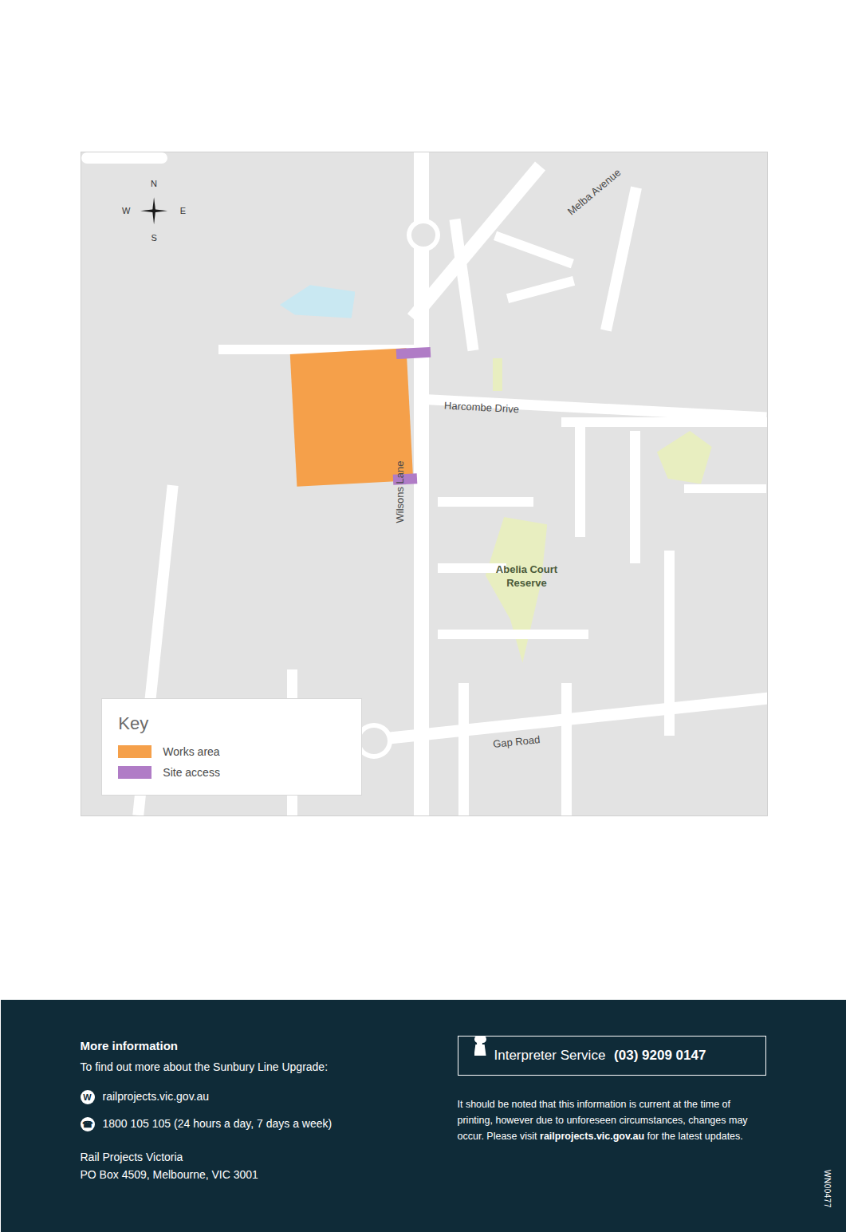N S E W
Melba Avenue
Harcombe Drive
Wilsons Lane
Gap Road
Abelia Court
Reserve
Key
Works area
Site access
More information
To find out more about the Sunbury Line Upgrade:
W railprojects.vic.gov.au
☎ 1800 105 105 (24 hours a day, 7 days a week)
Rail Projects Victoria
PO Box 4509, Melbourne, VIC 3001
Interpreter Service (03) 9209 0147
It should be noted that this information is current at the time of printing, however due to unforeseen circumstances, changes may occur. Please visit railprojects.vic.gov.au for the latest updates.
WN00477